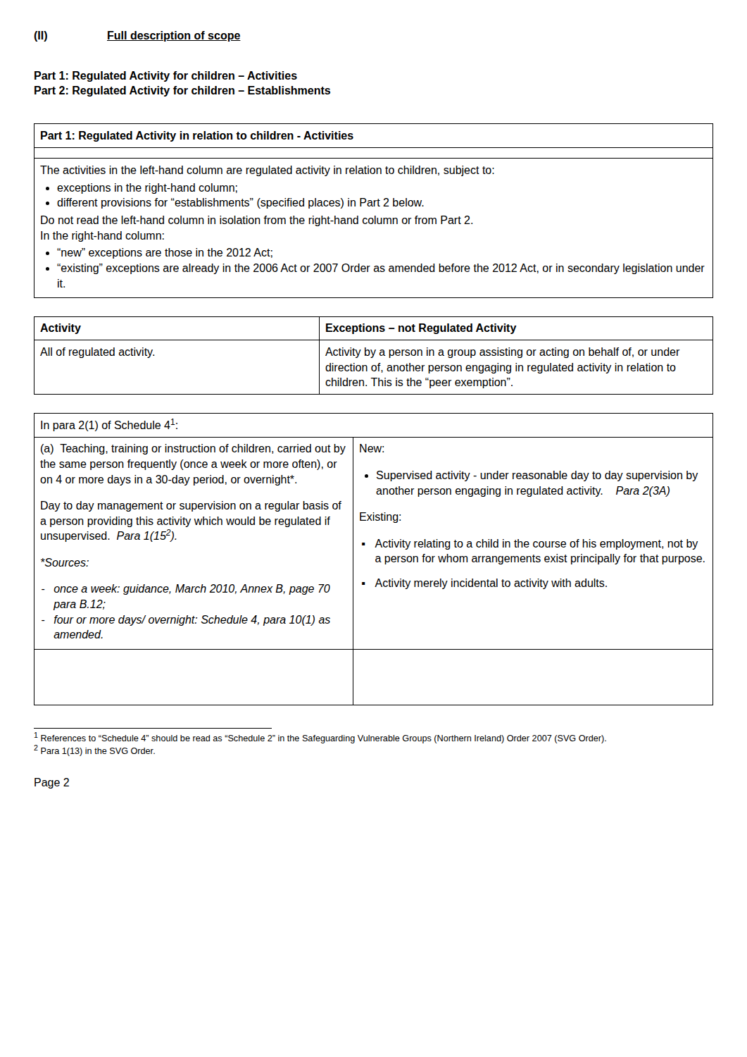(II) Full description of scope
Part 1: Regulated Activity for children – Activities
Part 2: Regulated Activity for children – Establishments
| Part 1: Regulated Activity in relation to children - Activities |
| The activities in the left-hand column are regulated activity in relation to children, subject to: exceptions in the right-hand column; different provisions for “establishments” (specified places) in Part 2 below. Do not read the left-hand column in isolation from the right-hand column or from Part 2. In the right-hand column: “new” exceptions are those in the 2012 Act; “existing” exceptions are already in the 2006 Act or 2007 Order as amended before the 2012 Act, or in secondary legislation under it. |
| Activity | Exceptions – not Regulated Activity |
| --- | --- |
| All of regulated activity. | Activity by a person in a group assisting or acting on behalf of, or under direction of, another person engaging in regulated activity in relation to children. This is the “peer exemption”. |
| In para 2(1) of Schedule 4 1 : |
| (a) Teaching, training or instruction of children, carried out by the same person frequently (once a week or more often), or on 4 or more days in a 30-day period, or overnight*. Day to day management or supervision on a regular basis of a person providing this activity which would be regulated if unsupervised. Para 1(15 2 ). *Sources: once a week: guidance, March 2010, Annex B, page 70 para B.12; four or more days/ overnight: Schedule 4, para 10(1) as amended. | New: Supervised activity - under reasonable day to day supervision by another person engaging in regulated activity. Para 2(3A) Existing: Activity relating to a child in the course of his employment, not by a person for whom arrangements exist principally for that purpose. Activity merely incidental to activity with adults. |
1 References to “Schedule 4” should be read as “Schedule 2” in the Safeguarding Vulnerable Groups (Northern Ireland) Order 2007 (SVG Order).
2 Para 1(13) in the SVG Order.
Page 2